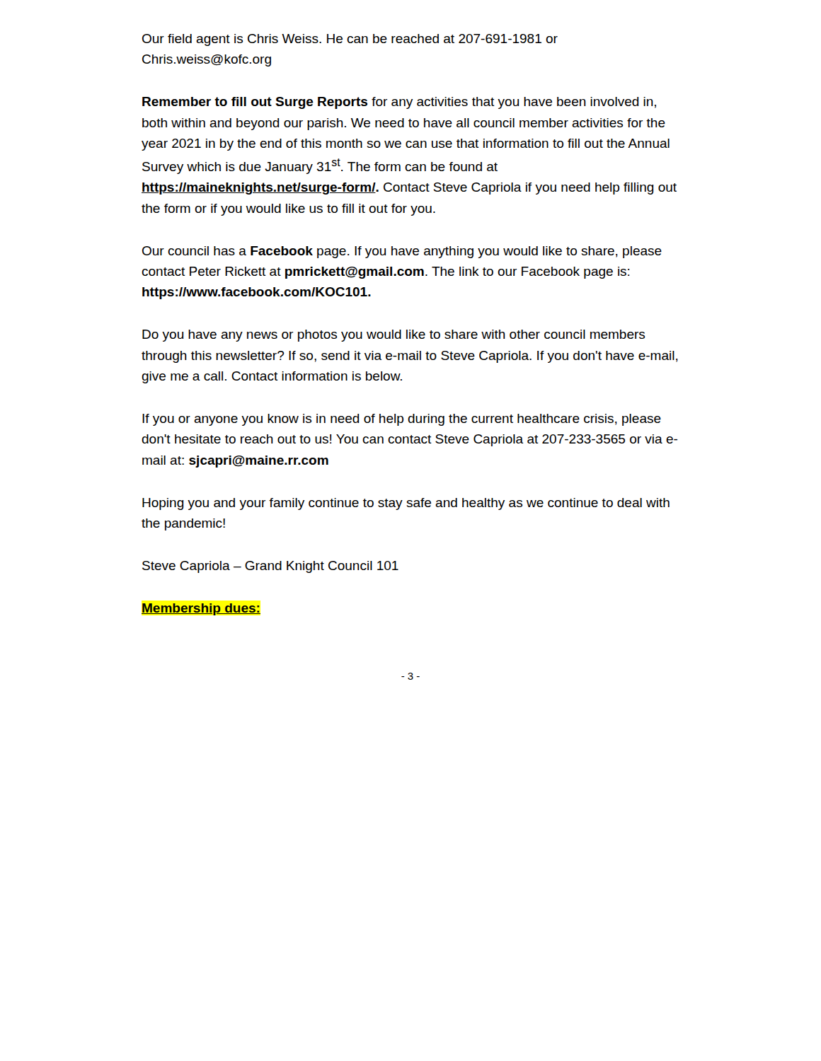Our field agent is Chris Weiss. He can be reached at 207-691-1981 or Chris.weiss@kofc.org
Remember to fill out Surge Reports for any activities that you have been involved in, both within and beyond our parish. We need to have all council member activities for the year 2021 in by the end of this month so we can use that information to fill out the Annual Survey which is due January 31st. The form can be found at https://maineknights.net/surge-form/. Contact Steve Capriola if you need help filling out the form or if you would like us to fill it out for you.
Our council has a Facebook page. If you have anything you would like to share, please contact Peter Rickett at pmrickett@gmail.com. The link to our Facebook page is: https://www.facebook.com/KOC101.
Do you have any news or photos you would like to share with other council members through this newsletter? If so, send it via e-mail to Steve Capriola. If you don't have e-mail, give me a call. Contact information is below.
If you or anyone you know is in need of help during the current healthcare crisis, please don't hesitate to reach out to us! You can contact Steve Capriola at 207-233-3565 or via e-mail at: sjcapri@maine.rr.com
Hoping you and your family continue to stay safe and healthy as we continue to deal with the pandemic!
Steve Capriola – Grand Knight Council 101
Membership dues:
- 3 -